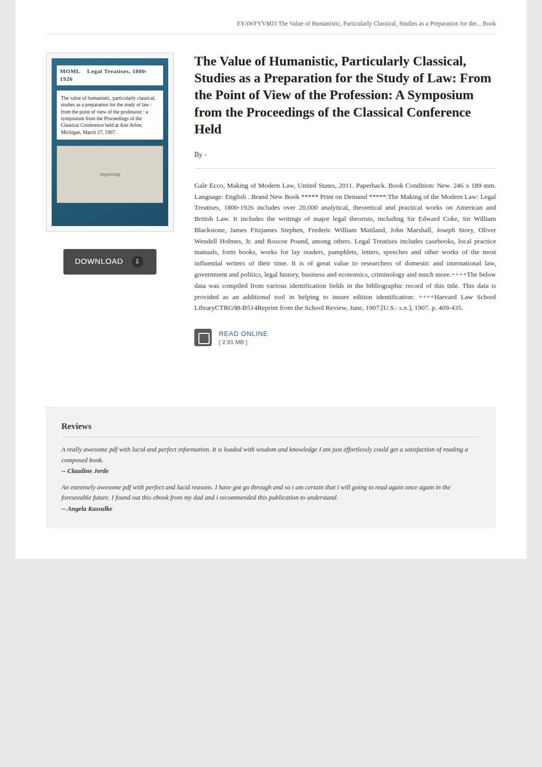EYAWFYVMJ3 The Value of Humanistic, Particularly Classical, Studies as a Preparation for the... Book
MOML Legal Treatises, 1800-1926
The value of humanistic, particularly classical, studies as a preparation for the study of law : from the point of view of the profession : a symposium from the Proceedings of the Classical Conference held at Ann Arbor, Michigan, March 27, 1907.
engraving
DOWNLOAD ⇩
The Value of Humanistic, Particularly Classical, Studies as a Preparation for the Study of Law: From the Point of View of the Profession: A Symposium from the Proceedings of the Classical Conference Held
By -
Gale Ecco, Making of Modern Law, United States, 2011. Paperback. Book Condition: New. 246 x 189 mm. Language: English . Brand New Book ***** Print on Demand *****.The Making of the Modern Law: Legal Treatises, 1800-1926 includes over 20,000 analytical, theoretical and practical works on American and British Law. It includes the writings of major legal theorists, including Sir Edward Coke, Sir William Blackstone, James Fitzjames Stephen, Frederic William Maitland, John Marshall, Joseph Story, Oliver Wendell Holmes, Jr. and Roscoe Pound, among others. Legal Treatises includes casebooks, local practice manuals, form books, works for lay readers, pamphlets, letters, speeches and other works of the most influential writers of their time. It is of great value to researchers of domestic and international law, government and politics, legal history, business and economics, criminology and much more.++++The below data was compiled from various identification fields in the bibliographic record of this title. This data is provided as an additional tool in helping to insure edition identification: ++++Harvard Law School LibraryCTRG98-B514Reprint from the School Review, June, 1907.[U.S.: s.n.], 1907. p. 409-435.
READ ONLINE
[ 2.91 MB ]
Reviews
A really awesome pdf with lucid and perfect information. It is loaded with wisdom and knowledge I am just effortlessly could get a satisfaction of reading a composed book.
-- Claudine Jerde
An extremely awesome pdf with perfect and lucid reasons. I have got go through and so i am certain that i will going to read again once again in the foreseeable future. I found out this ebook from my dad and i recommended this publication to understand.
-- Angela Kassulke